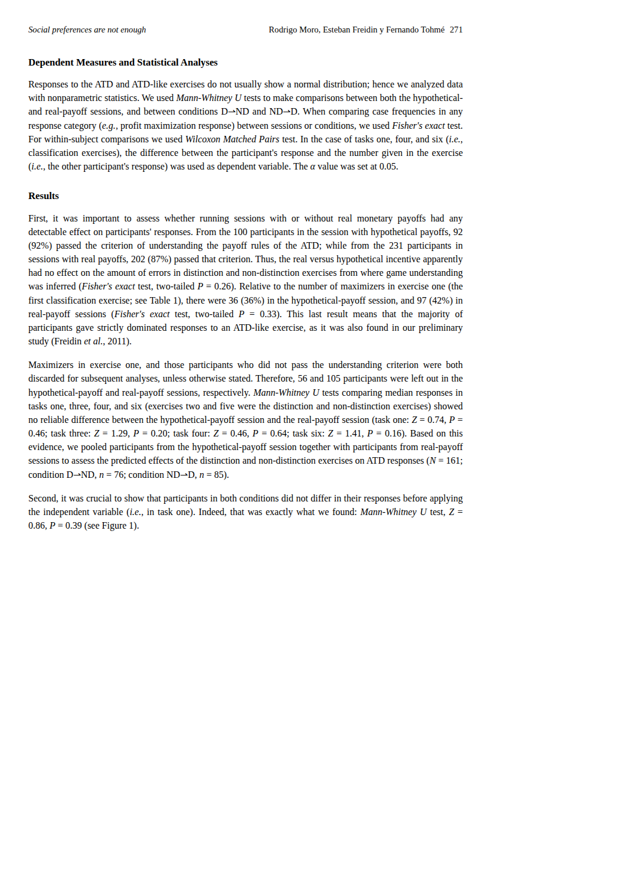Social preferences are not enough Rodrigo Moro, Esteban Freidin y Fernando Tohmé271
Dependent Measures and Statistical Analyses
Responses to the ATD and ATD-like exercises do not usually show a normal distribution; hence we analyzed data with nonparametric statistics. We used Mann-Whitney U tests to make comparisons between both the hypothetical- and real-payoff sessions, and between conditions D⇀ND and ND⇀D. When comparing case frequencies in any response category (e.g., profit maximization response) between sessions or conditions, we used Fisher's exact test. For within-subject comparisons we used Wilcoxon Matched Pairs test. In the case of tasks one, four, and six (i.e., classification exercises), the difference between the participant's response and the number given in the exercise (i.e., the other participant's response) was used as dependent variable. The α value was set at 0.05.
Results
First, it was important to assess whether running sessions with or without real monetary payoffs had any detectable effect on participants' responses. From the 100 participants in the session with hypothetical payoffs, 92 (92%) passed the criterion of understanding the payoff rules of the ATD; while from the 231 participants in sessions with real payoffs, 202 (87%) passed that criterion. Thus, the real versus hypothetical incentive apparently had no effect on the amount of errors in distinction and non-distinction exercises from where game understanding was inferred (Fisher's exact test, two-tailed P = 0.26). Relative to the number of maximizers in exercise one (the first classification exercise; see Table 1), there were 36 (36%) in the hypothetical-payoff session, and 97 (42%) in real-payoff sessions (Fisher's exact test, two-tailed P = 0.33). This last result means that the majority of participants gave strictly dominated responses to an ATD-like exercise, as it was also found in our preliminary study (Freidin et al., 2011).
Maximizers in exercise one, and those participants who did not pass the understanding criterion were both discarded for subsequent analyses, unless otherwise stated. Therefore, 56 and 105 participants were left out in the hypothetical-payoff and real-payoff sessions, respectively. Mann-Whitney U tests comparing median responses in tasks one, three, four, and six (exercises two and five were the distinction and non-distinction exercises) showed no reliable difference between the hypothetical-payoff session and the real-payoff session (task one: Z = 0.74, P = 0.46; task three: Z = 1.29, P = 0.20; task four: Z = 0.46, P = 0.64; task six: Z = 1.41, P = 0.16). Based on this evidence, we pooled participants from the hypothetical-payoff session together with participants from real-payoff sessions to assess the predicted effects of the distinction and non-distinction exercises on ATD responses (N = 161; condition D⇀ND, n = 76; condition ND⇀D, n = 85).
Second, it was crucial to show that participants in both conditions did not differ in their responses before applying the independent variable (i.e., in task one). Indeed, that was exactly what we found: Mann-Whitney U test, Z = 0.86, P = 0.39 (see Figure 1).